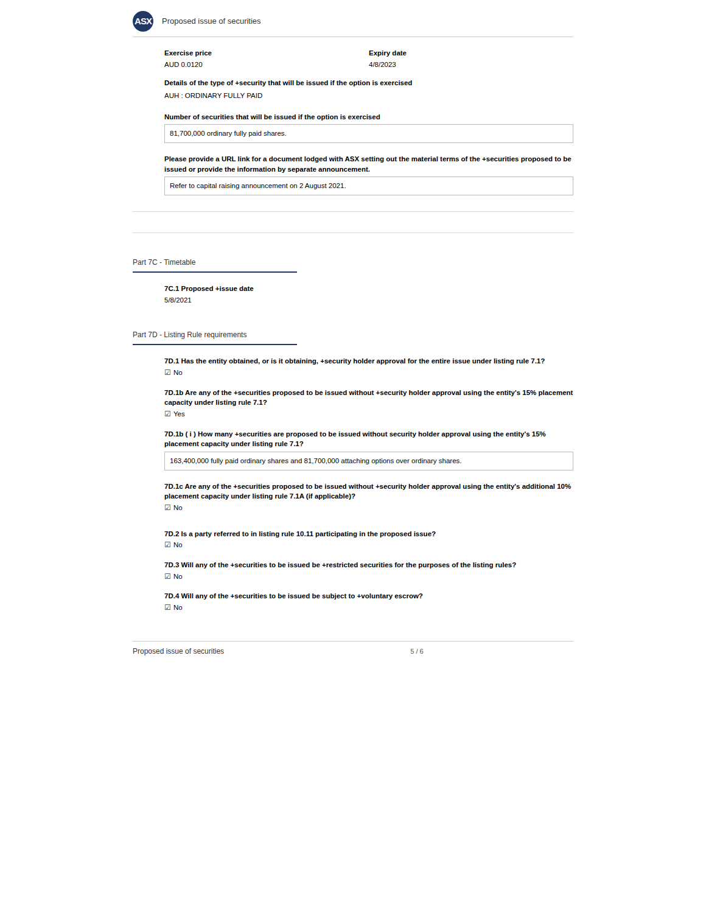ASX
Proposed issue of securities
Exercise price
AUD 0.0120
Expiry date
4/8/2023
Details of the type of +security that will be issued if the option is exercised
AUH : ORDINARY FULLY PAID
Number of securities that will be issued if the option is exercised
81,700,000 ordinary fully paid shares.
Please provide a URL link for a document lodged with ASX setting out the material terms of the +securities proposed to be issued or provide the information by separate announcement.
Refer to capital raising announcement on 2 August 2021.
Part 7C - Timetable
7C.1 Proposed +issue date
5/8/2021
Part 7D - Listing Rule requirements
7D.1 Has the entity obtained, or is it obtaining, +security holder approval for the entire issue under listing rule 7.1?
☑No
7D.1b Are any of the +securities proposed to be issued without +security holder approval using the entity's 15% placement capacity under listing rule 7.1?
☑Yes
7D.1b ( i ) How many +securities are proposed to be issued without security holder approval using the entity's 15% placement capacity under listing rule 7.1?
163,400,000 fully paid ordinary shares and 81,700,000 attaching options over ordinary shares.
7D.1c Are any of the +securities proposed to be issued without +security holder approval using the entity's additional 10% placement capacity under listing rule 7.1A (if applicable)?
☑No
7D.2 Is a party referred to in listing rule 10.11 participating in the proposed issue?
☑No
7D.3 Will any of the +securities to be issued be +restricted securities for the purposes of the listing rules?
☑No
7D.4 Will any of the +securities to be issued be subject to +voluntary escrow?
☑No
Proposed issue of securities
5 / 6